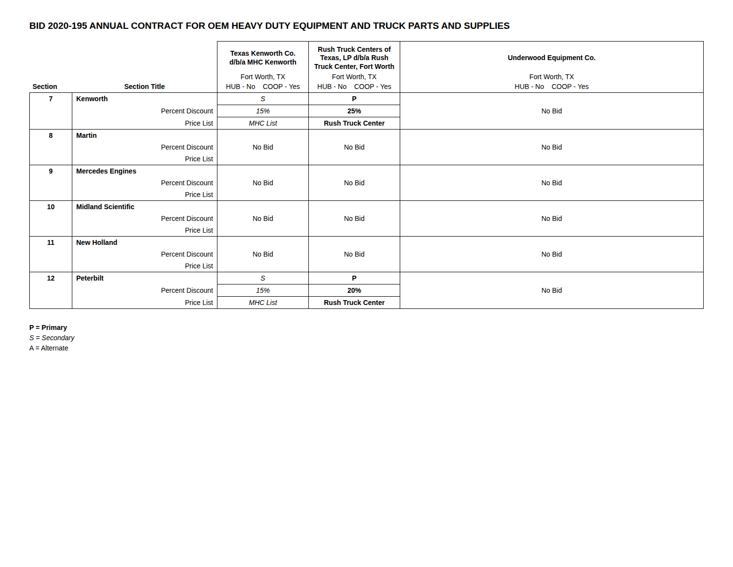BID 2020-195 ANNUAL CONTRACT FOR OEM HEAVY DUTY EQUIPMENT AND TRUCK PARTS AND SUPPLIES
| | | Texas Kenworth Co. d/b/a MHC Kenworth | Rush Truck Centers of Texas, LP d/b/a Rush Truck Center, Fort Worth | Underwood Equipment Co. |
| --- | --- | --- | --- | --- |
| Fort Worth, TX | Fort Worth, TX | Fort Worth, TX |
| Section | Section Title | HUB - No COOP - Yes | HUB - No COOP - Yes | HUB - No COOP - Yes |
| 7 | Kenworth | S | P | No Bid |
| Percent Discount | 15% | 25% |
| Price List | MHC List | Rush Truck Center |
| 8 | Martin | No Bid | No Bid | No Bid |
| Percent Discount |
| Price List |
| 9 | Mercedes Engines | No Bid | No Bid | No Bid |
| Percent Discount |
| Price List |
| 10 | Midland Scientific | No Bid | No Bid | No Bid |
| Percent Discount |
| Price List |
| 11 | New Holland | No Bid | No Bid | No Bid |
| Percent Discount |
| Price List |
| 12 | Peterbilt | S | P | No Bid |
| Percent Discount | 15% | 20% |
| Price List | MHC List | Rush Truck Center |
P = Primary
S = Secondary
A = Alternate